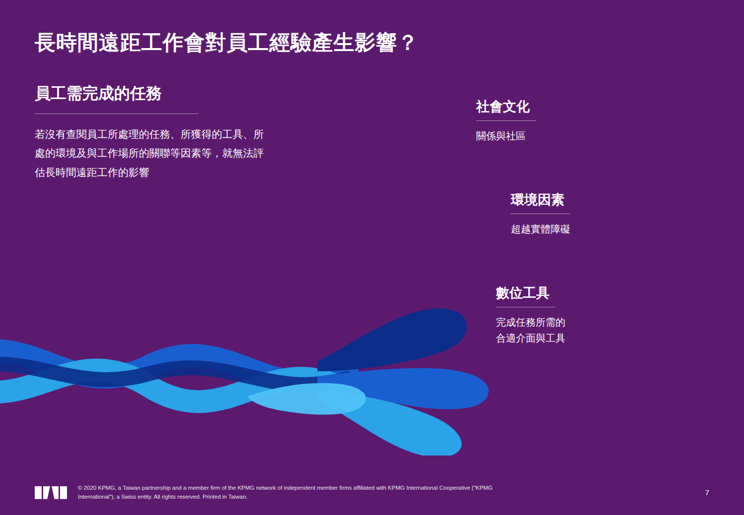長時間遠距工作會對員工經驗產生影響？
員工需完成的任務
若沒有查閱員工所處理的任務、所獲得的工具、所處的環境及與工作場所的關聯等因素等，就無法評估長時間遠距工作的影響
社會文化
關係與社區
環境因素
超越實體障礙
數位工具
完成任務所需的
合適介面與工具
© 2020 KPMG, a Taiwan partnership and a member firm of the KPMG network of independent member firms affiliated with KPMG International Cooperative ("KPMG International"), a Swiss entity. All rights reserved. Printed in Taiwan.
7